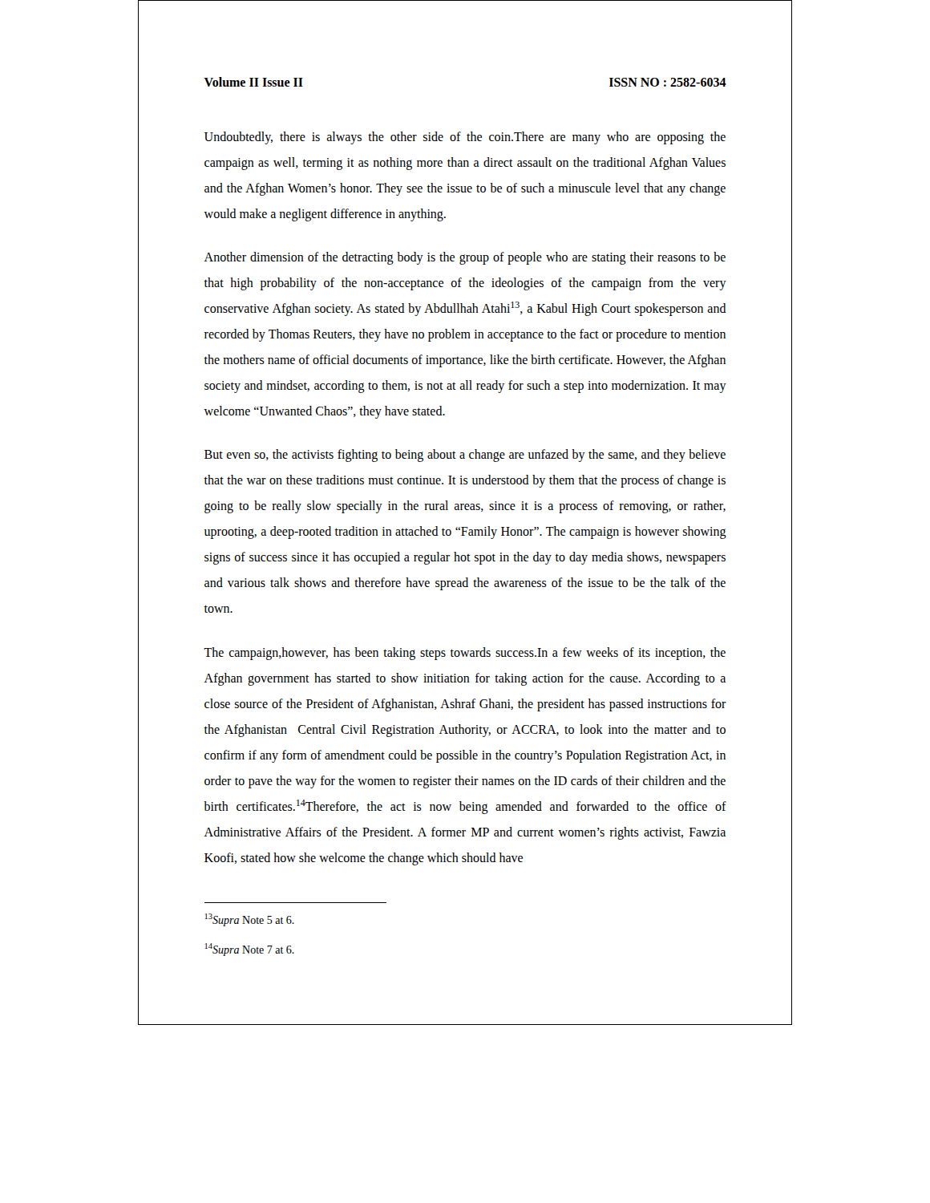Volume II Issue II ISSN NO : 2582-6034
Undoubtedly, there is always the other side of the coin.There are many who are opposing the campaign as well, terming it as nothing more than a direct assault on the traditional Afghan Values and the Afghan Women’s honor. They see the issue to be of such a minuscule level that any change would make a negligent difference in anything.
Another dimension of the detracting body is the group of people who are stating their reasons to be that high probability of the non-acceptance of the ideologies of the campaign from the very conservative Afghan society. As stated by Abdullhah Atahi13, a Kabul High Court spokesperson and recorded by Thomas Reuters, they have no problem in acceptance to the fact or procedure to mention the mothers name of official documents of importance, like the birth certificate. However, the Afghan society and mindset, according to them, is not at all ready for such a step into modernization. It may welcome “Unwanted Chaos”, they have stated.
But even so, the activists fighting to being about a change are unfazed by the same, and they believe that the war on these traditions must continue. It is understood by them that the process of change is going to be really slow specially in the rural areas, since it is a process of removing, or rather, uprooting, a deep-rooted tradition in attached to “Family Honor”. The campaign is however showing signs of success since it has occupied a regular hot spot in the day to day media shows, newspapers and various talk shows and therefore have spread the awareness of the issue to be the talk of the town.
The campaign,however, has been taking steps towards success.In a few weeks of its inception, the Afghan government has started to show initiation for taking action for the cause. According to a close source of the President of Afghanistan, Ashraf Ghani, the president has passed instructions for the Afghanistan Central Civil Registration Authority, or ACCRA, to look into the matter and to confirm if any form of amendment could be possible in the country’s Population Registration Act, in order to pave the way for the women to register their names on the ID cards of their children and the birth certificates.14Therefore, the act is now being amended and forwarded to the office of Administrative Affairs of the President. A former MP and current women’s rights activist, Fawzia Koofi, stated how she welcome the change which should have
13Supra Note 5 at 6.
14Supra Note 7 at 6.